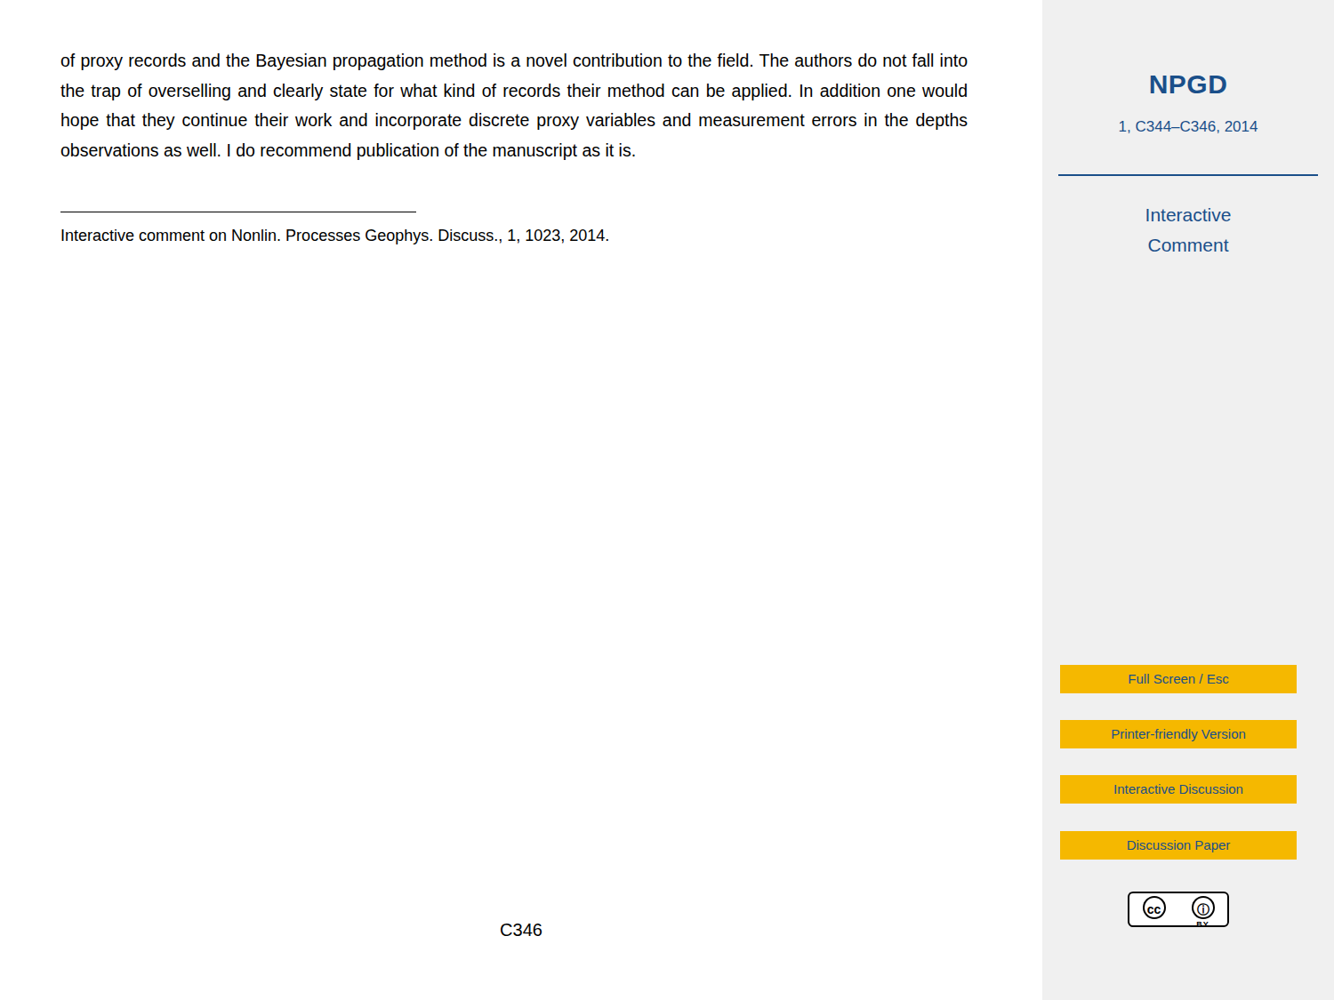NPGD
1, C344–C346, 2014
Interactive
Comment
Full Screen / Esc Printer-friendly Version Interactive Discussion Discussion Paper
cc
ⓘ
BY
of proxy records and the Bayesian propagation method is a novel contribution to the field. The authors do not fall into the trap of overselling and clearly state for what kind of records their method can be applied. In addition one would hope that they continue their work and incorporate discrete proxy variables and measurement errors in the depths observations as well. I do recommend publication of the manuscript as it is.
Interactive comment on Nonlin. Processes Geophys. Discuss., 1, 1023, 2014.
C346